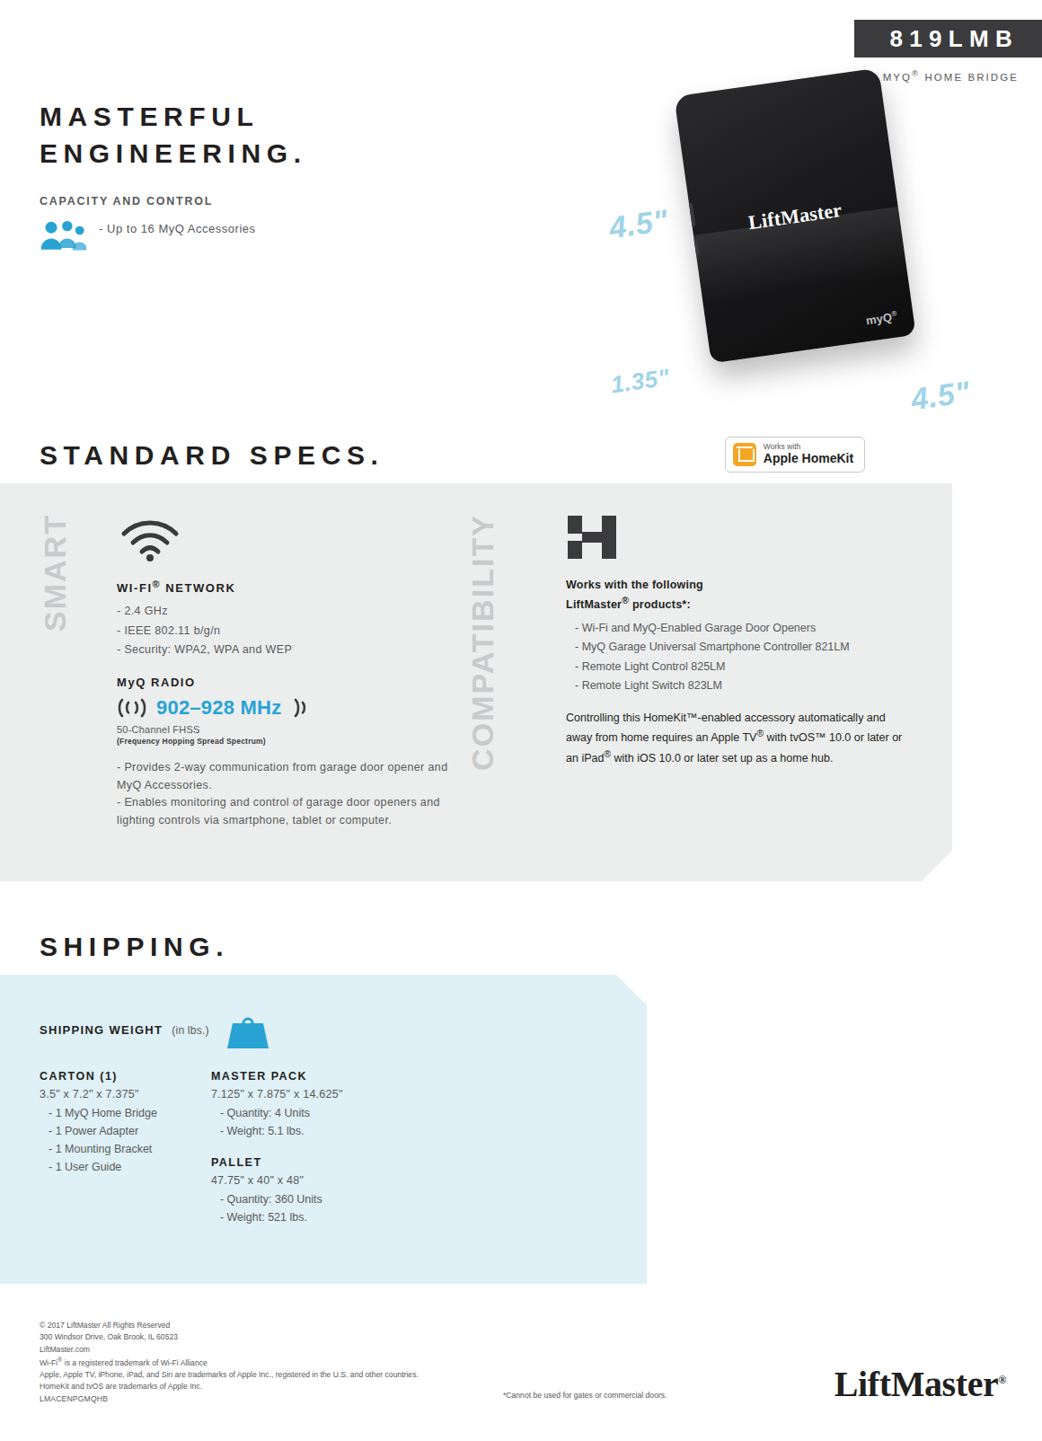819LMB
MyQ® HOME BRIDGE
MASTERFUL
ENGINEERING.
CAPACITY AND CONTROL
Up to 16 MyQ Accessories
4.5" 1.35" 4.5"
LiftMaster
myQ®
Works with Apple HomeKit
STANDARD SPECS.
SMART
WI-FI® NETWORK
2.4 GHz
IEEE 802.11 b/g/n
Security: WPA2, WPA and WEP
MyQ RADIO
902–928 MHz
50-Channel FHSS (Frequency Hopping Spread Spectrum)
Provides 2-way communication from garage door opener and MyQ Accessories.
Enables monitoring and control of garage door openers and lighting controls via smartphone, tablet or computer.
COMPATIBILITY
Works with the following
LiftMaster® products*:
Wi-Fi and MyQ-Enabled Garage Door Openers
MyQ Garage Universal Smartphone Controller 821LM
Remote Light Control 825LM
Remote Light Switch 823LM
Controlling this HomeKit™-enabled accessory automatically and away from home requires an Apple TV® with tvOS™ 10.0 or later or an iPad® with iOS 10.0 or later set up as a home hub.
SHIPPING.
SHIPPING WEIGHT (in lbs.) 1.15
CARTON (1)
3.5" x 7.2" x 7.375"
1 MyQ Home Bridge
1 Power Adapter
1 Mounting Bracket
1 User Guide
MASTER PACK
7.125" x 7.875" x 14.625"
Quantity: 4 Units
Weight: 5.1 lbs.
PALLET
47.75" x 40" x 48"
Quantity: 360 Units
Weight: 521 lbs.
© 2017 LiftMaster All Rights Reserved
300 Windsor Drive, Oak Brook, IL 60523
LiftMaster.com
Wi-Fi® is a registered trademark of Wi-Fi Alliance
Apple, Apple TV, iPhone, iPad, and Siri are trademarks of Apple Inc., registered in the U.S. and other countries.
HomeKit and tvOS are trademarks of Apple Inc.
LMACENPGMQHB
*Cannot be used for gates or commercial doors.
LiftMaster®